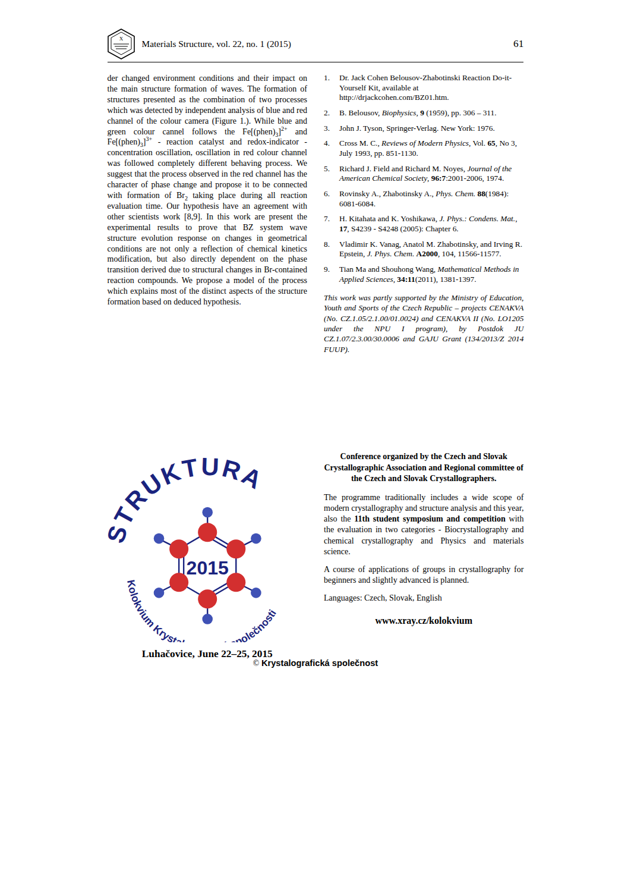X Materials Structure, vol. 22, no. 1 (2015)
61
der changed environment conditions and their impact on the main structure formation of waves. The formation of structures presented as the combination of two processes which was detected by independent analysis of blue and red channel of the colour camera (Figure 1.). While blue and green colour cannel follows the Fe[(phen)3]2+ and Fe[(phen)3]3+ - reaction catalyst and redox-indicator - concentration oscillation, oscillation in red colour channel was followed completely different behaving process. We suggest that the process observed in the red channel has the character of phase change and propose it to be connected with formation of Br2 taking place during all reaction evaluation time. Our hypothesis have an agreement with other scientists work [8,9]. In this work are present the experimental results to prove that BZ system wave structure evolution response on changes in geometrical conditions are not only a reflection of chemical kinetics modification, but also directly dependent on the phase transition derived due to structural changes in Br-contained reaction compounds. We propose a model of the process which explains most of the distinct aspects of the structure formation based on deduced hypothesis.
Dr. Jack Cohen Belousov-Zhabotinski Reaction Do-it-Yourself Kit, available at http://drjackcohen.com/BZ01.htm.
B. Belousov, Biophysics, 9 (1959), pp. 306 – 311.
John J. Tyson, Springer-Verlag. New York: 1976.
Cross M. C., Reviews of Modern Physics, Vol. 65, No 3, July 1993, pp. 851-1130.
Richard J. Field and Richard M. Noyes, Journal of the American Chemical Society, 96:7:2001-2006, 1974.
Rovinsky A., Zhabotinsky A., Phys. Chem. 88(1984): 6081-6084.
H. Kitahata and K. Yoshikawa, J. Phys.: Condens. Mat., 17, S4239 - S4248 (2005): Chapter 6.
Vladimir K. Vanag, Anatol M. Zhabotinsky, and Irving R. Epstein, J. Phys. Chem. A2000, 104, 11566-11577.
Tian Ma and Shouhong Wang, Mathematical Methods in Applied Sciences, 34:11(2011), 1381-1397.
This work was partly supported by the Ministry of Education, Youth and Sports of the Czech Republic – projects CENAKVA (No. CZ.1.05/2.1.00/01.0024) and CENAKVA II (No. LO1205 under the NPU I program), by Postdok JU CZ.1.07/2.3.00/30.0006 and GAJU Grant (134/2013/Z 2014 FUUP).
STRUKTURA 2015 Kolokvium Krystalografické společnosti
Luhačovice, June 22–25, 2015
Conference organized by the Czech and Slovak Crystallographic Association and Regional committee of the Czech and Slovak Crystallographers.
The programme traditionally includes a wide scope of modern crystallography and structure analysis and this year, also the 11th student symposium and competition with the evaluation in two categories - Biocrystallography and chemical crystallography and Physics and materials science.
A course of applications of groups in crystallography for beginners and slightly advanced is planned.
Languages: Czech, Slovak, English
www.xray.cz/kolokvium
© Krystalografická společnost